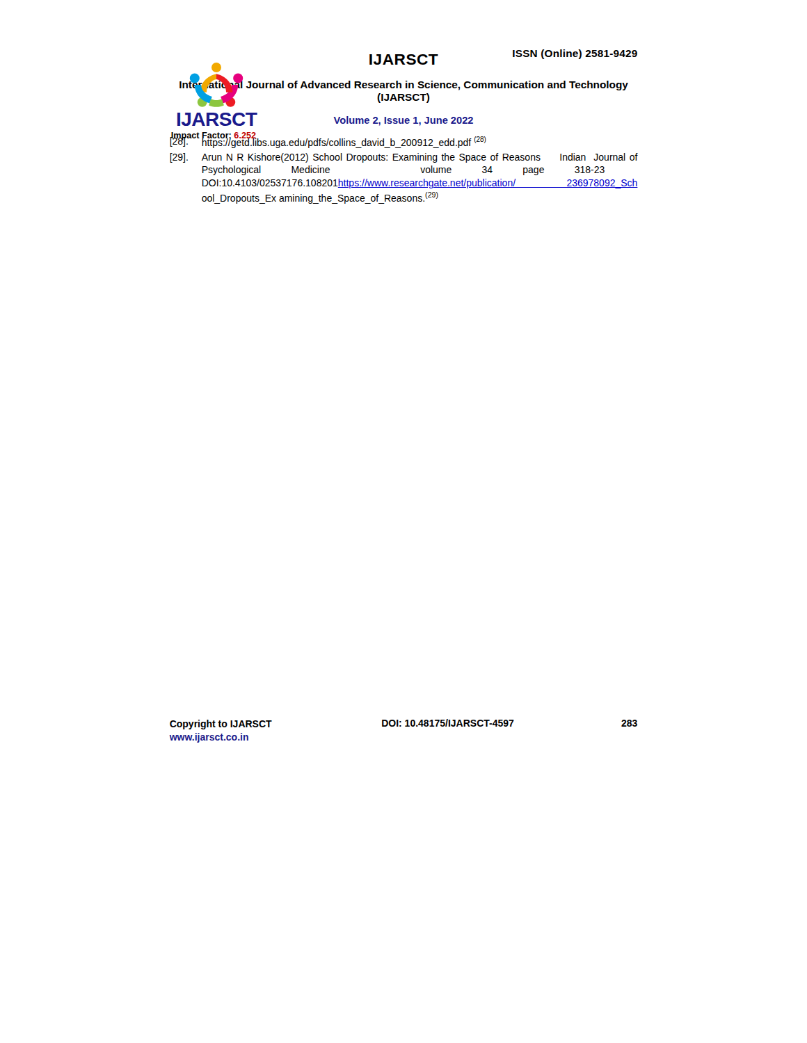ISSN (Online) 2581-9429
IJARSCT
Impact Factor: 6.252
IJARSCT
International Journal of Advanced Research in Science, Communication and Technology (IJARSCT)
Volume 2, Issue 1, June 2022
[28]. https://getd.libs.uga.edu/pdfs/collins_david_b_200912_edd.pdf (28)
[29]. Arun N R Kishore(2012) School Dropouts: Examining the Space of Reasons Indian Journal of Psychological Medicine volume 34 page 318-23 DOI:10.4103/02537176.108201https://www.researchgate.net/publication/ 236978092_Sch ool_Dropouts_Ex amining_the_Space_of_Reasons.(29)
Copyright to IJARSCT
www.ijarsct.co.in
DOI: 10.48175/IJARSCT-4597
283